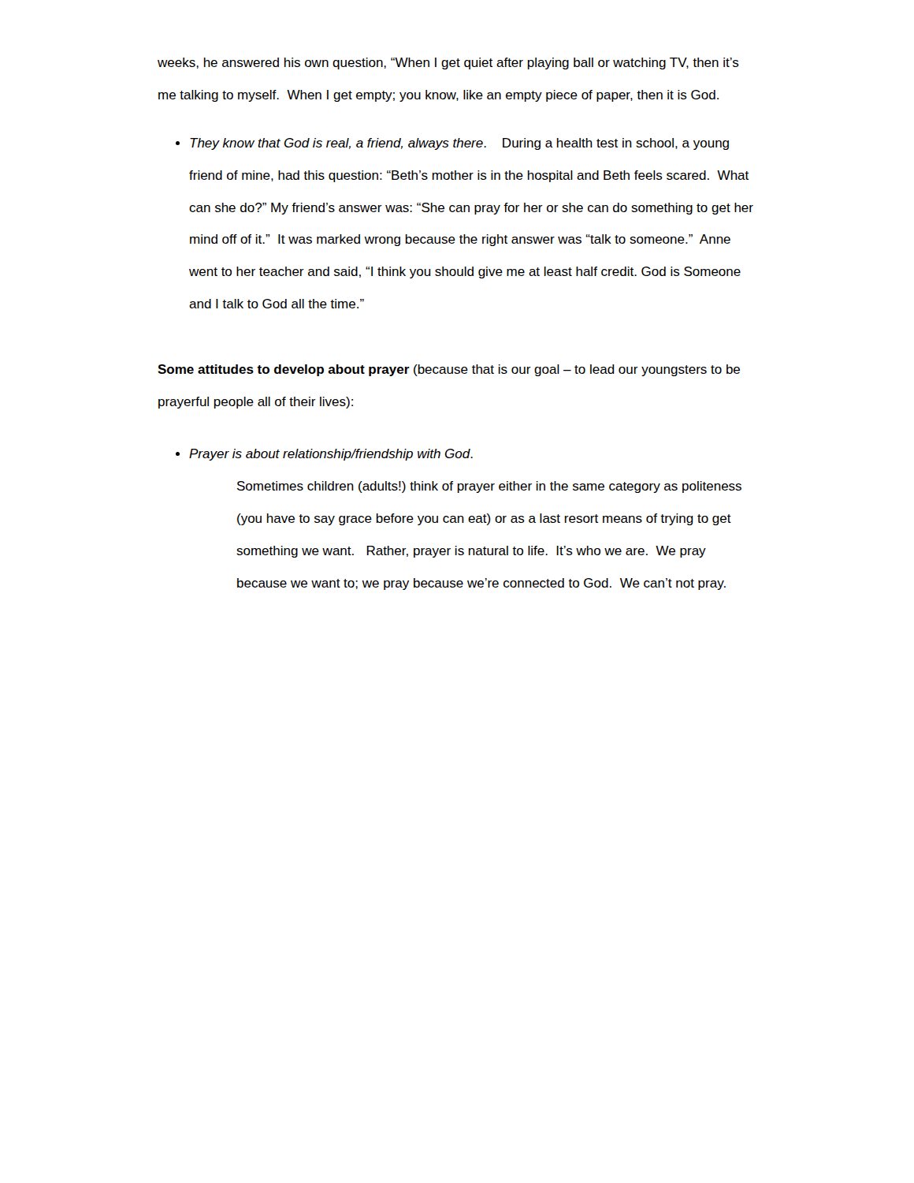weeks, he answered his own question, “When I get quiet after playing ball or watching TV, then it’s me talking to myself. When I get empty; you know, like an empty piece of paper, then it is God.
They know that God is real, a friend, always there. During a health test in school, a young friend of mine, had this question: “Beth’s mother is in the hospital and Beth feels scared. What can she do?” My friend’s answer was: “She can pray for her or she can do something to get her mind off of it.” It was marked wrong because the right answer was “talk to someone.” Anne went to her teacher and said, “I think you should give me at least half credit. God is Someone and I talk to God all the time.”
Some attitudes to develop about prayer (because that is our goal – to lead our youngsters to be prayerful people all of their lives):
Prayer is about relationship/friendship with God.
Sometimes children (adults!) think of prayer either in the same category as politeness (you have to say grace before you can eat) or as a last resort means of trying to get something we want. Rather, prayer is natural to life. It’s who we are. We pray because we want to; we pray because we’re connected to God. We can’t not pray.